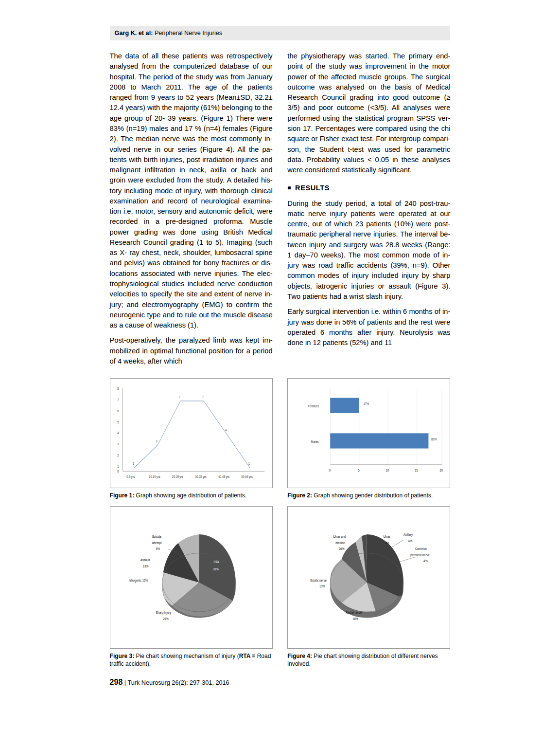Garg K. et al: Peripheral Nerve Injuries
The data of all these patients was retrospectively analysed from the computerized database of our hospital. The period of the study was from January 2008 to March 2011. The age of the patients ranged from 9 years to 52 years (Mean±SD, 32.2± 12.4 years) with the majority (61%) belonging to the age group of 20- 39 years. (Figure 1) There were 83% (n=19) males and 17 % (n=4) females (Figure 2). The median nerve was the most commonly involved nerve in our series (Figure 4). All the patients with birth injuries, post irradiation injuries and malignant infiltration in neck, axilla or back and groin were excluded from the study. A detailed history including mode of injury, with thorough clinical examination and record of neurological examination i.e. motor, sensory and autonomic deficit, were recorded in a pre-designed proforma. Muscle power grading was done using British Medical Research Council grading (1 to 5). Imaging (such as X- ray chest, neck, shoulder, lumbosacral spine and pelvis) was obtained for bony fractures or dislocations associated with nerve injuries. The electrophysiological studies included nerve conduction velocities to specify the site and extent of nerve injury; and electromyography (EMG) to confirm the neurogenic type and to rule out the muscle disease as a cause of weakness (1).
Post-operatively, the paralyzed limb was kept immobilized in optimal functional position for a period of 4 weeks, after which
the physiotherapy was started. The primary endpoint of the study was improvement in the motor power of the affected muscle groups. The surgical outcome was analysed on the basis of Medical Research Council grading into good outcome (≥ 3/5) and poor outcome (<3/5). All analyses were performed using the statistical program SPSS version 17. Percentages were compared using the chi square or Fisher exact test. For intergroup comparison, the Student t-test was used for parametric data. Probability values < 0.05 in these analyses were considered statistically significant.
RESULTS
During the study period, a total of 240 post-traumatic nerve injury patients were operated at our centre, out of which 23 patients (10%) were post-traumatic peripheral nerve injuries. The interval between injury and surgery was 28.8 weeks (Range: 1 day–70 weeks). The most common mode of injury was road traffic accidents (39%, n=9). Other common modes of injury included injury by sharp objects, iatrogenic injuries or assault (Figure 3). Two patients had a wrist slash injury.
Early surgical intervention i.e. within 6 months of injury was done in 56% of patients and the rest were operated 6 months after injury. Neurolysis was done in 12 patients (52%) and 11
8 7 6 5 4 3 2 1 0 1 3 7 7 4 1 0-9 yrs 10-19 yrs 20-29 yrs 30-39 yrs 40-49 yrs 50-59 yrs
Figure 1: Graph showing age distribution of patients.
Females Males 17% 83% 0 5 10 15 20
Figure 2: Graph showing gender distribution of patients.
Suicide attempt 9% Assault 13% Iatrogenic 13% Sharp injury 26% RTA 39%
Figure 3: Pie chart showing mechanism of injury (RTA = Road traffic accident).
Axillary 4% Common peroneal nerve 4% Ulnar 9% Ulnar and median 26% Sciatic nerve 13% Radial nerve 18% Median nerve 26%
Figure 4: Pie chart showing distribution of different nerves involved.
298 | Turk Neurosurg 26(2): 297-301, 2016